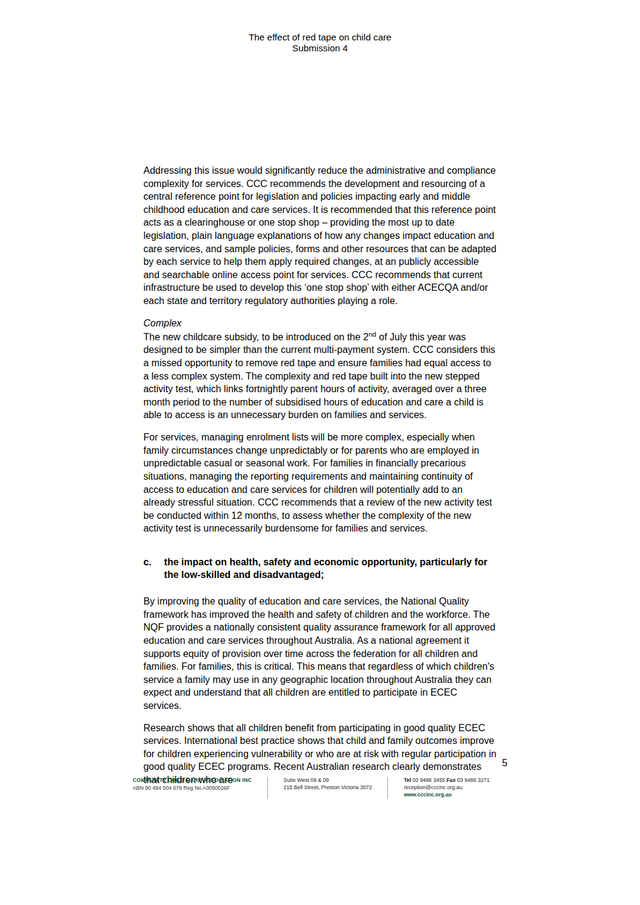The effect of red tape on child care Submission 4
Addressing this issue would significantly reduce the administrative and compliance complexity for services. CCC recommends the development and resourcing of a central reference point for legislation and policies impacting early and middle childhood education and care services. It is recommended that this reference point acts as a clearinghouse or one stop shop – providing the most up to date legislation, plain language explanations of how any changes impact education and care services, and sample policies, forms and other resources that can be adapted by each service to help them apply required changes, at an publicly accessible and searchable online access point for services. CCC recommends that current infrastructure be used to develop this ‘one stop shop’ with either ACECQA and/or each state and territory regulatory authorities playing a role.
Complex
The new childcare subsidy, to be introduced on the 2nd of July this year was designed to be simpler than the current multi-payment system. CCC considers this a missed opportunity to remove red tape and ensure families had equal access to a less complex system. The complexity and red tape built into the new stepped activity test, which links fortnightly parent hours of activity, averaged over a three month period to the number of subsidised hours of education and care a child is able to access is an unnecessary burden on families and services.
For services, managing enrolment lists will be more complex, especially when family circumstances change unpredictably or for parents who are employed in unpredictable casual or seasonal work. For families in financially precarious situations, managing the reporting requirements and maintaining continuity of access to education and care services for children will potentially add to an already stressful situation. CCC recommends that a review of the new activity test be conducted within 12 months, to assess whether the complexity of the new activity test is unnecessarily burdensome for families and services.
c. the impact on health, safety and economic opportunity, particularly for the low-skilled and disadvantaged;
By improving the quality of education and care services, the National Quality framework has improved the health and safety of children and the workforce. The NQF provides a nationally consistent quality assurance framework for all approved education and care services throughout Australia. As a national agreement it supports equity of provision over time across the federation for all children and families. For families, this is critical. This means that regardless of which children's service a family may use in any geographic location throughout Australia they can expect and understand that all children are entitled to participate in ECEC services.
Research shows that all children benefit from participating in good quality ECEC services. International best practice shows that child and family outcomes improve for children experiencing vulnerability or who are at risk with regular participation in good quality ECEC programs. Recent Australian research clearly demonstrates that children who are
5
COMMUNITY CHILD CARE ASSOCIATION INC
ABN 90 494 504 678 Reg No A0050026F
Suite West 08 & 09
215 Bell Street, Preston Victoria 3072
Tel 03 9486 3455 Fax 03 9486 3271
reception@cccinc.org.au
www.cccinc.org.au